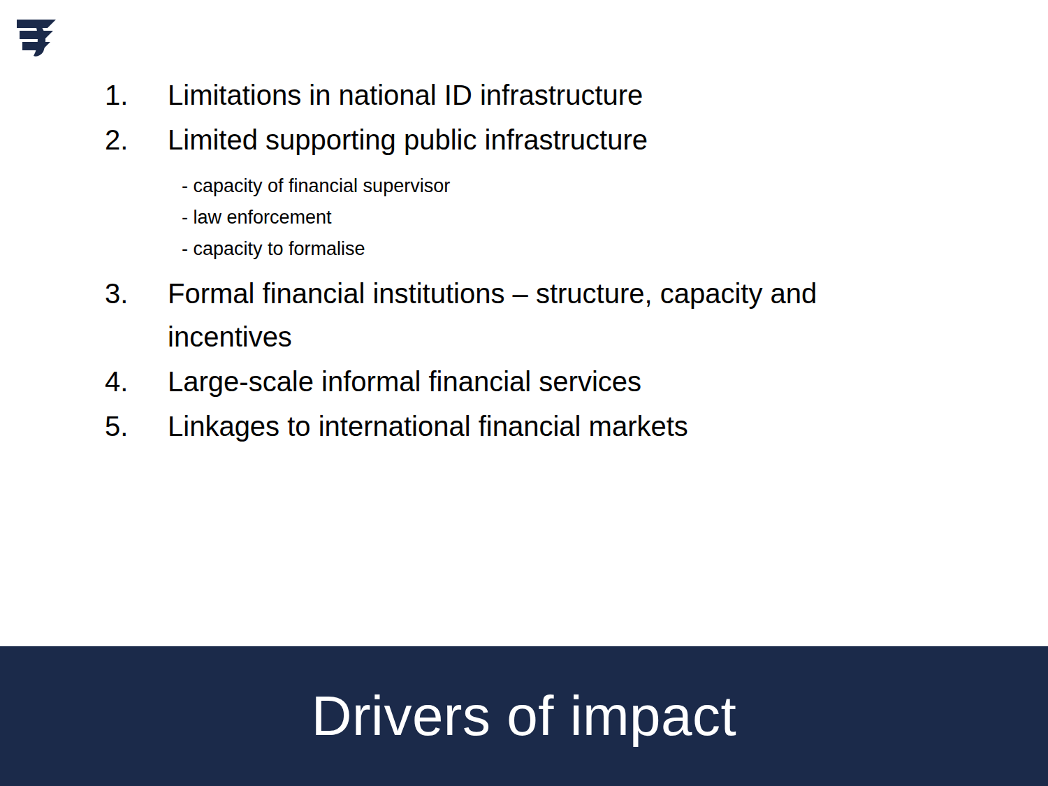1. Limitations in national ID infrastructure
2. Limited supporting public infrastructure
- capacity of financial supervisor
- law enforcement
- capacity to formalise
3. Formal financial institutions – structure, capacity and incentives
4. Large-scale informal financial services
5. Linkages to international financial markets
Drivers of impact